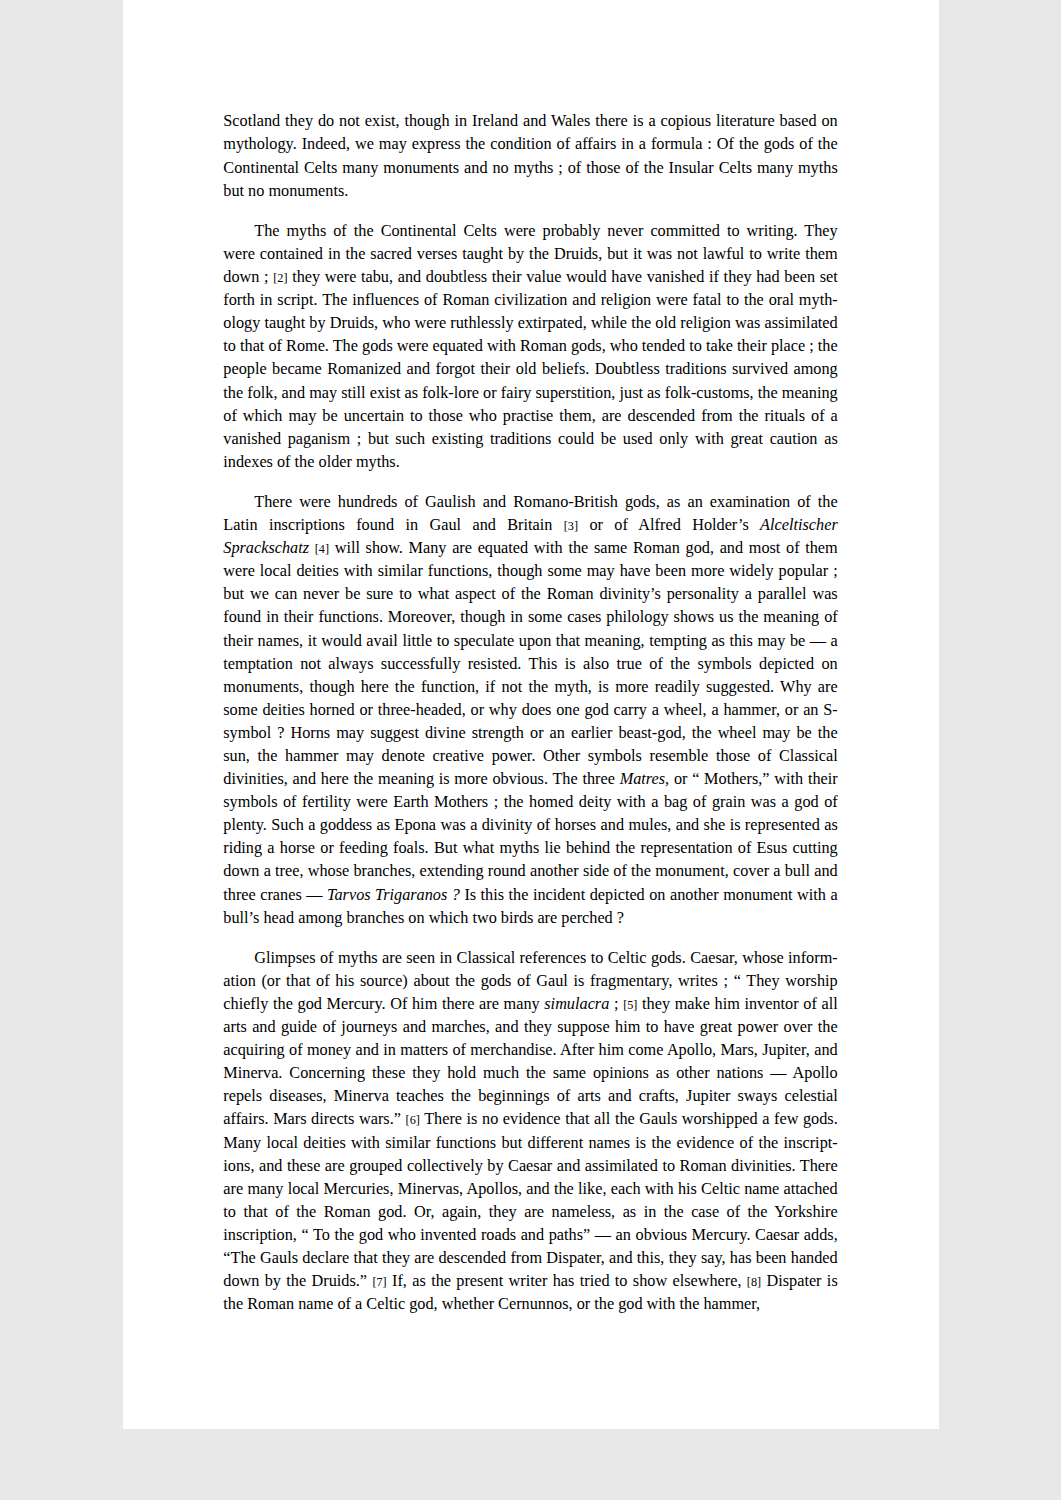Scotland they do not exist, though in Ireland and Wales there is a copious literature based on mythology. Indeed, we may express the condition of affairs in a formula : Of the gods of the Continental Celts many monuments and no myths ; of those of the Insular Celts many myths but no monuments.
The myths of the Continental Celts were probably never committed to writing. They were contained in the sacred verses taught by the Druids, but it was not lawful to write them down ; [2] they were tabu, and doubtless their value would have vanished if they had been set forth in script. The influences of Roman civilization and religion were fatal to the oral myth­ology taught by Druids, who were ruthlessly extirpated, while the old religion was assimil­ated to that of Rome. The gods were equated with Roman gods, who tended to take their place ; the people became Romanized and forgot their old beliefs. Doubtless traditions sur­vived among the folk, and may still exist as folk-lore or fairy superstition, just as folk-customs, the meaning of which may be uncertain to those who practise them, are descended from the rituals of a vanished paganism ; but such existing traditions could be used only with great caution as indexes of the older myths.
There were hundreds of Gaulish and Romano-British gods, as an examination of the Latin inscriptions found in Gaul and Britain [3] or of Alfred Holder’s Alceltischer Sprackschatz [4] will show. Many are equated with the same Roman god, and most of them were local deities with similar functions, though some may have been more widely popular ; but we can never be sure to what aspect of the Roman divinity’s personality a parallel was found in their funct­ions. Moreover, though in some cases philology shows us the meaning of their names, it would avail little to speculate upon that meaning, tempting as this may be — a temptation not always successfully resisted. This is also true of the symbols depicted on monuments, though here the function, if not the myth, is more readily suggested. Why are some deities horned or three-headed, or why does one god carry a wheel, a hammer, or an S-symbol ? Horns may suggest divine strength or an earlier beast-god, the wheel may be the sun, the hammer may denote creative power. Other symbols resemble those of Classical divinities, and here the meaning is more obvious. The three Matres, or “ Mothers,” with their symbols of fertility were Earth Mothers ; the homed deity with a bag of grain was a god of plenty. Such a god­dess as Epona was a divinity of horses and mules, and she is represented as riding a horse or feeding foals. But what myths lie behind the representation of Esus cutting down a tree, whose branches, extending round another side of the monument, cover a bull and three cranes — Tarvos Trigaranos ? Is this the incident depicted on another monument with a bull’s head among branches on which two birds are perched ?
Glimpses of myths are seen in Classical references to Celtic gods. Caesar, whose inform­ation (or that of his source) about the gods of Gaul is fragmentary, writes ; “ They worship chiefly the god Mercury. Of him there are many simulacra ; [5] they make him inventor of all arts and guide of journeys and marches, and they suppose him to have great power over the acquiring of money and in matters of merchandise. After him come Apollo, Mars, Jupiter, and Minerva. Concerning these they hold much the same opinions as other nations — Apollo repels diseases, Minerva teaches the beginnings of arts and crafts, Jupiter sways celestial affairs. Mars directs wars.” [6] There is no evidence that all the Gauls worshipped a few gods. Many local deities with similar functions but different names is the evidence of the inscript­ions, and these are grouped collectively by Caesar and assimilated to Roman divinities. There are many local Mercuries, Minervas, Apollos, and the like, each with his Celtic name attached to that of the Roman god. Or, again, they are nameless, as in the case of the York­shire inscription, “ To the god who invented roads and paths” — an obvious Mercury. Caesar adds, “The Gauls declare that they are descended from Dispater, and this, they say, has been handed down by the Druids.” [7] If, as the present writer has tried to show elsewhere, [8] Dispater is the Roman name of a Celtic god, whether Cernunnos, or the god with the hammer,